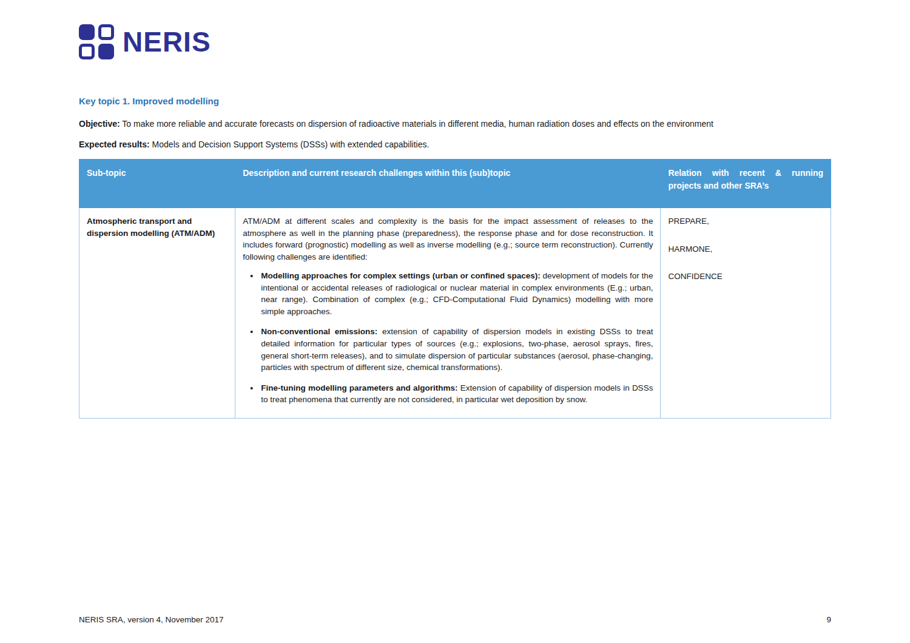NERIS
Key topic 1. Improved modelling
Objective: To make more reliable and accurate forecasts on dispersion of radioactive materials in different media, human radiation doses and effects on the environment
Expected results: Models and Decision Support Systems (DSSs) with extended capabilities.
| Sub-topic | Description and current research challenges within this (sub)topic | Relation with recent & running projects and other SRA’s |
| --- | --- | --- |
| Atmospheric transport and dispersion modelling (ATM/ADM) | ATM/ADM at different scales and complexity is the basis for the impact assessment of releases to the atmosphere as well in the planning phase (preparedness), the response phase and for dose reconstruction. It includes forward (prognostic) modelling as well as inverse modelling (e.g.; source term reconstruction). Currently following challenges are identified: Modelling approaches for complex settings (urban or confined spaces): development of models for the intentional or accidental releases of radiological or nuclear material in complex environments (E.g.; urban, near range). Combination of complex (e.g.; CFD-Computational Fluid Dynamics) modelling with more simple approaches. Non-conventional emissions: extension of capability of dispersion models in existing DSSs to treat detailed information for particular types of sources (e.g.; explosions, two-phase, aerosol sprays, fires, general short-term releases), and to simulate dispersion of particular substances (aerosol, phase-changing, particles with spectrum of different size, chemical transformations). Fine-tuning modelling parameters and algorithms: Extension of capability of dispersion models in DSSs to treat phenomena that currently are not considered, in particular wet deposition by snow. | PREPARE, HARMONE, CONFIDENCE |
NERIS SRA, version 4, November 2017 9